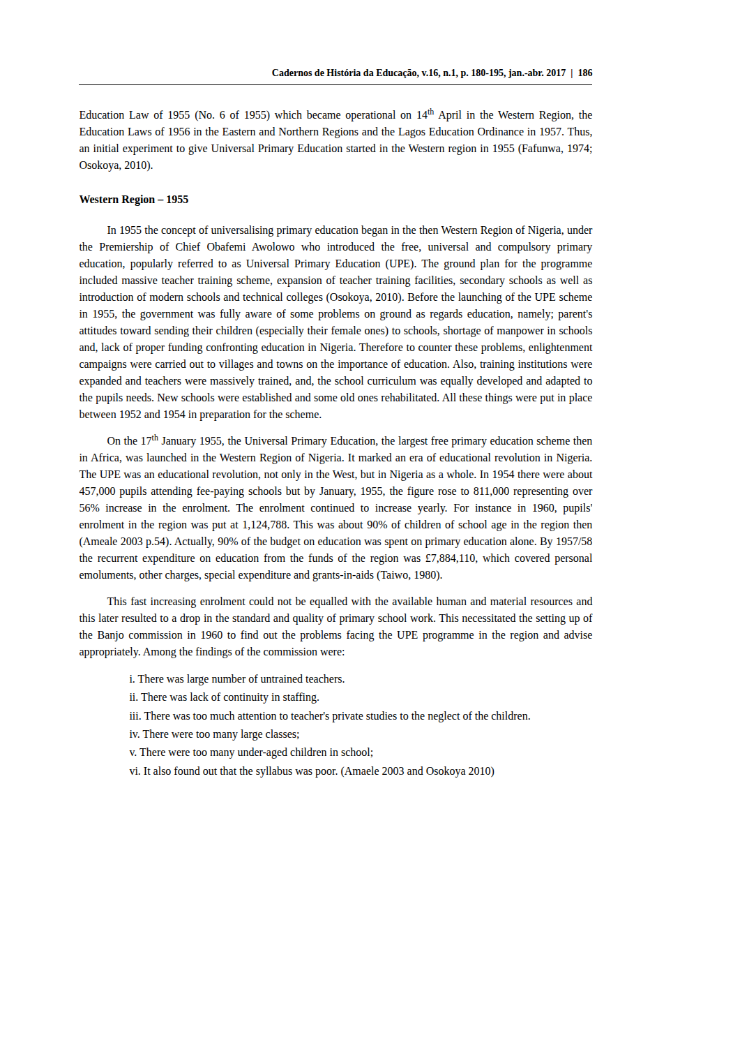Cadernos de História da Educação, v.16, n.1, p. 180-195, jan.-abr. 2017 | 186
Education Law of 1955 (No. 6 of 1955) which became operational on 14th April in the Western Region, the Education Laws of 1956 in the Eastern and Northern Regions and the Lagos Education Ordinance in 1957. Thus, an initial experiment to give Universal Primary Education started in the Western region in 1955 (Fafunwa, 1974; Osokoya, 2010).
Western Region – 1955
In 1955 the concept of universalising primary education began in the then Western Region of Nigeria, under the Premiership of Chief Obafemi Awolowo who introduced the free, universal and compulsory primary education, popularly referred to as Universal Primary Education (UPE). The ground plan for the programme included massive teacher training scheme, expansion of teacher training facilities, secondary schools as well as introduction of modern schools and technical colleges (Osokoya, 2010). Before the launching of the UPE scheme in 1955, the government was fully aware of some problems on ground as regards education, namely; parent's attitudes toward sending their children (especially their female ones) to schools, shortage of manpower in schools and, lack of proper funding confronting education in Nigeria. Therefore to counter these problems, enlightenment campaigns were carried out to villages and towns on the importance of education. Also, training institutions were expanded and teachers were massively trained, and, the school curriculum was equally developed and adapted to the pupils needs. New schools were established and some old ones rehabilitated. All these things were put in place between 1952 and 1954 in preparation for the scheme.
On the 17th January 1955, the Universal Primary Education, the largest free primary education scheme then in Africa, was launched in the Western Region of Nigeria. It marked an era of educational revolution in Nigeria. The UPE was an educational revolution, not only in the West, but in Nigeria as a whole. In 1954 there were about 457,000 pupils attending fee-paying schools but by January, 1955, the figure rose to 811,000 representing over 56% increase in the enrolment. The enrolment continued to increase yearly. For instance in 1960, pupils' enrolment in the region was put at 1,124,788. This was about 90% of children of school age in the region then (Ameale 2003 p.54). Actually, 90% of the budget on education was spent on primary education alone. By 1957/58 the recurrent expenditure on education from the funds of the region was £7,884,110, which covered personal emoluments, other charges, special expenditure and grants-in-aids (Taiwo, 1980).
This fast increasing enrolment could not be equalled with the available human and material resources and this later resulted to a drop in the standard and quality of primary school work. This necessitated the setting up of the Banjo commission in 1960 to find out the problems facing the UPE programme in the region and advise appropriately. Among the findings of the commission were:
i. There was large number of untrained teachers.
ii. There was lack of continuity in staffing.
iii. There was too much attention to teacher's private studies to the neglect of the children.
iv. There were too many large classes;
v. There were too many under-aged children in school;
vi. It also found out that the syllabus was poor. (Amaele 2003 and Osokoya 2010)